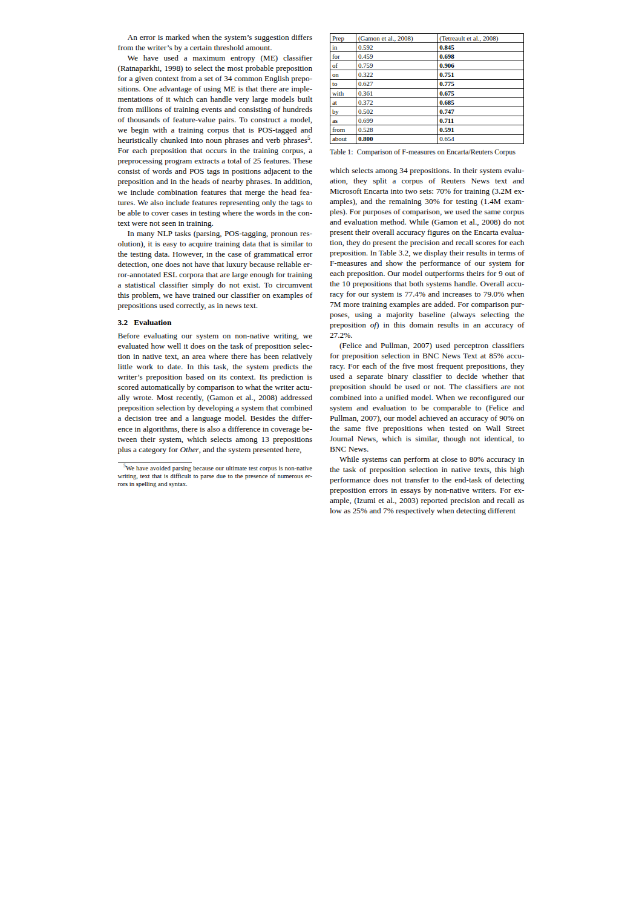An error is marked when the system’s suggestion differs from the writer’s by a certain threshold amount.
We have used a maximum entropy (ME) classifier (Ratnaparkhi, 1998) to select the most probable preposition for a given context from a set of 34 common English prepositions. One advantage of using ME is that there are implementations of it which can handle very large models built from millions of training events and consisting of hundreds of thousands of feature-value pairs. To construct a model, we begin with a training corpus that is POS-tagged and heuristically chunked into noun phrases and verb phrases5. For each preposition that occurs in the training corpus, a preprocessing program extracts a total of 25 features. These consist of words and POS tags in positions adjacent to the preposition and in the heads of nearby phrases. In addition, we include combination features that merge the head features. We also include features representing only the tags to be able to cover cases in testing where the words in the context were not seen in training.
In many NLP tasks (parsing, POS-tagging, pronoun resolution), it is easy to acquire training data that is similar to the testing data. However, in the case of grammatical error detection, one does not have that luxury because reliable error-annotated ESL corpora that are large enough for training a statistical classifier simply do not exist. To circumvent this problem, we have trained our classifier on examples of prepositions used correctly, as in news text.
3.2 Evaluation
Before evaluating our system on non-native writing, we evaluated how well it does on the task of preposition selection in native text, an area where there has been relatively little work to date. In this task, the system predicts the writer’s preposition based on its context. Its prediction is scored automatically by comparison to what the writer actually wrote. Most recently, (Gamon et al., 2008) addressed preposition selection by developing a system that combined a decision tree and a language model. Besides the difference in algorithms, there is also a difference in coverage between their system, which selects among 13 prepositions plus a category for Other, and the system presented here,
5We have avoided parsing because our ultimate test corpus is non-native writing, text that is difficult to parse due to the presence of numerous errors in spelling and syntax.
| Prep | (Gamon et al., 2008) | (Tetreault et al., 2008) |
| --- | --- | --- |
| in | 0.592 | 0.845 |
| for | 0.459 | 0.698 |
| of | 0.759 | 0.906 |
| on | 0.322 | 0.751 |
| to | 0.627 | 0.775 |
| with | 0.361 | 0.675 |
| at | 0.372 | 0.685 |
| by | 0.502 | 0.747 |
| as | 0.699 | 0.711 |
| from | 0.528 | 0.591 |
| about | 0.800 | 0.654 |
Table 1: Comparison of F-measures on Encarta/Reuters Corpus
which selects among 34 prepositions. In their system evaluation, they split a corpus of Reuters News text and Microsoft Encarta into two sets: 70% for training (3.2M examples), and the remaining 30% for testing (1.4M examples). For purposes of comparison, we used the same corpus and evaluation method. While (Gamon et al., 2008) do not present their overall accuracy figures on the Encarta evaluation, they do present the precision and recall scores for each preposition. In Table 3.2, we display their results in terms of F-measures and show the performance of our system for each preposition. Our model outperforms theirs for 9 out of the 10 prepositions that both systems handle. Overall accuracy for our system is 77.4% and increases to 79.0% when 7M more training examples are added. For comparison purposes, using a majority baseline (always selecting the preposition of) in this domain results in an accuracy of 27.2%.
(Felice and Pullman, 2007) used perceptron classifiers for preposition selection in BNC News Text at 85% accuracy. For each of the five most frequent prepositions, they used a separate binary classifier to decide whether that preposition should be used or not. The classifiers are not combined into a unified model. When we reconfigured our system and evaluation to be comparable to (Felice and Pullman, 2007), our model achieved an accuracy of 90% on the same five prepositions when tested on Wall Street Journal News, which is similar, though not identical, to BNC News.
While systems can perform at close to 80% accuracy in the task of preposition selection in native texts, this high performance does not transfer to the end-task of detecting preposition errors in essays by non-native writers. For example, (Izumi et al., 2003) reported precision and recall as low as 25% and 7% respectively when detecting different